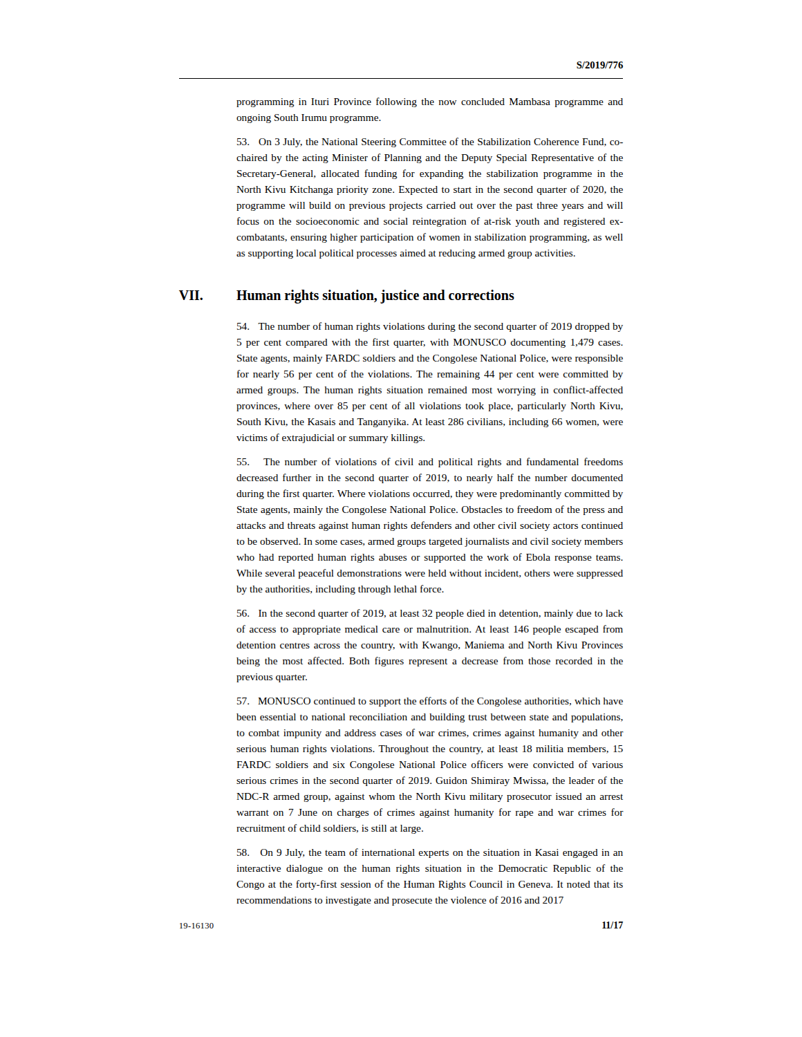S/2019/776
programming in Ituri Province following the now concluded Mambasa programme and ongoing South Irumu programme.
53. On 3 July, the National Steering Committee of the Stabilization Coherence Fund, co-chaired by the acting Minister of Planning and the Deputy Special Representative of the Secretary-General, allocated funding for expanding the stabilization programme in the North Kivu Kitchanga priority zone. Expected to start in the second quarter of 2020, the programme will build on previous projects carried out over the past three years and will focus on the socioeconomic and social reintegration of at-risk youth and registered ex-combatants, ensuring higher participation of women in stabilization programming, as well as supporting local political processes aimed at reducing armed group activities.
VII. Human rights situation, justice and corrections
54. The number of human rights violations during the second quarter of 2019 dropped by 5 per cent compared with the first quarter, with MONUSCO documenting 1,479 cases. State agents, mainly FARDC soldiers and the Congolese National Police, were responsible for nearly 56 per cent of the violations. The remaining 44 per cent were committed by armed groups. The human rights situation remained most worrying in conflict-affected provinces, where over 85 per cent of all violations took place, particularly North Kivu, South Kivu, the Kasais and Tanganyika. At least 286 civilians, including 66 women, were victims of extrajudicial or summary killings.
55. The number of violations of civil and political rights and fundamental freedoms decreased further in the second quarter of 2019, to nearly half the number documented during the first quarter. Where violations occurred, they were predominantly committed by State agents, mainly the Congolese National Police. Obstacles to freedom of the press and attacks and threats against human rights defenders and other civil society actors continued to be observed. In some cases, armed groups targeted journalists and civil society members who had reported human rights abuses or supported the work of Ebola response teams. While several peaceful demonstrations were held without incident, others were suppressed by the authorities, including through lethal force.
56. In the second quarter of 2019, at least 32 people died in detention, mainly due to lack of access to appropriate medical care or malnutrition. At least 146 people escaped from detention centres across the country, with Kwango, Maniema and North Kivu Provinces being the most affected. Both figures represent a decrease from those recorded in the previous quarter.
57. MONUSCO continued to support the efforts of the Congolese authorities, which have been essential to national reconciliation and building trust between state and populations, to combat impunity and address cases of war crimes, crimes against humanity and other serious human rights violations. Throughout the country, at least 18 militia members, 15 FARDC soldiers and six Congolese National Police officers were convicted of various serious crimes in the second quarter of 2019. Guidon Shimiray Mwissa, the leader of the NDC-R armed group, against whom the North Kivu military prosecutor issued an arrest warrant on 7 June on charges of crimes against humanity for rape and war crimes for recruitment of child soldiers, is still at large.
58. On 9 July, the team of international experts on the situation in Kasai engaged in an interactive dialogue on the human rights situation in the Democratic Republic of the Congo at the forty-first session of the Human Rights Council in Geneva. It noted that its recommendations to investigate and prosecute the violence of 2016 and 2017
19-16130
11/17